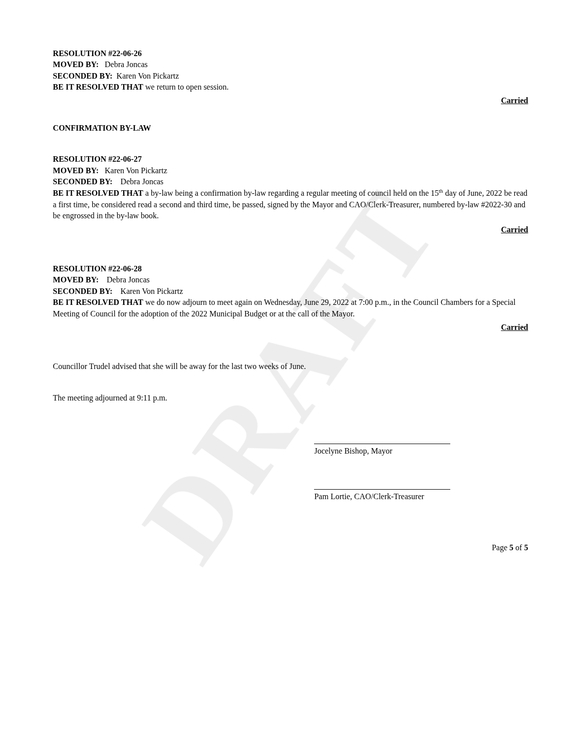DRAFT
RESOLUTION #22-06-26
MOVED BY: Debra Joncas
SECONDED BY: Karen Von Pickartz
BE IT RESOLVED THAT we return to open session.
Carried
CONFIRMATION BY-LAW
RESOLUTION #22-06-27
MOVED BY: Karen Von Pickartz
SECONDED BY: Debra Joncas
BE IT RESOLVED THAT a by-law being a confirmation by-law regarding a regular meeting of council held on the 15th day of June, 2022 be read a first time, be considered read a second and third time, be passed, signed by the Mayor and CAO/Clerk-Treasurer, numbered by-law #2022-30 and be engrossed in the by-law book.
Carried
RESOLUTION #22-06-28
MOVED BY: Debra Joncas
SECONDED BY: Karen Von Pickartz
BE IT RESOLVED THAT we do now adjourn to meet again on Wednesday, June 29, 2022 at 7:00 p.m., in the Council Chambers for a Special Meeting of Council for the adoption of the 2022 Municipal Budget or at the call of the Mayor.
Carried
Councillor Trudel advised that she will be away for the last two weeks of June.
The meeting adjourned at 9:11 p.m.
Jocelyne Bishop, Mayor
Pam Lortie, CAO/Clerk-Treasurer
Page 5 of 5